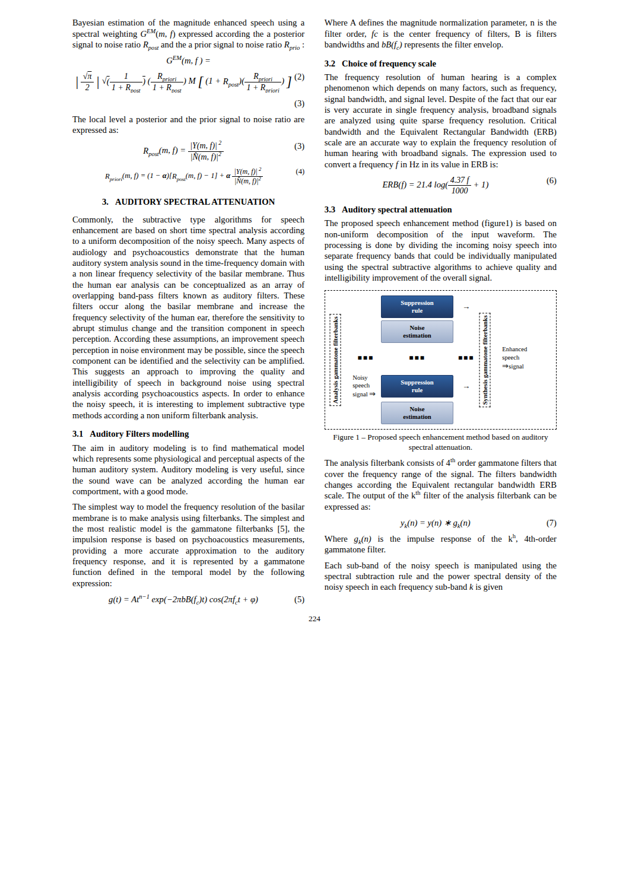Bayesian estimation of the magnitude enhanced speech using a spectral weighting GEM(m, f) expressed according the a posterior signal to noise ratio Rpost and the a prior signal to noise ratio Rprio :
GEM(m, f ) =
| √π 2 | √(11 + Rpost) (Rpriori 1 + Rpost) M [ (1 + Rpost)(Rpriori 1 + Rpriori) ] (2)
(3)
The local level a posterior and the prior signal to noise ratio are expressed as:
Rpost(m, f) = |Y(m, f)| 2 |N̂(m, f)|2 (3)
Rpriori(m, f) = (1 − α)[Rpost(m, f) − 1] + α |Y(m, f)| 2 |N̂(m, f)|2 (4)
3. AUDITORY SPECTRAL ATTENUATION
Commonly, the subtractive type algorithms for speech enhancement are based on short time spectral analysis according to a uniform decomposition of the noisy speech. Many aspects of audiology and psychoacoustics demonstrate that the human auditory system analysis sound in the time-frequency domain with a non linear frequency selectivity of the basilar membrane. Thus the human ear analysis can be conceptualized as an array of overlapping band-pass filters known as auditory filters. These filters occur along the basilar membrane and increase the frequency selectivity of the human ear, therefore the sensitivity to abrupt stimulus change and the transition component in speech perception. According these assumptions, an improvement speech perception in noise environment may be possible, since the speech component can be identified and the selectivity can be amplified. This suggests an approach to improving the quality and intelligibility of speech in background noise using spectral analysis according psychoacoustics aspects. In order to enhance the noisy speech, it is interesting to implement subtractive type methods according a non uniform filterbank analysis.
3.1 Auditory Filters modelling
The aim in auditory modeling is to find mathematical model which represents some physiological and perceptual aspects of the human auditory system. Auditory modeling is very useful, since the sound wave can be analyzed according the human ear comportment, with a good mode.
The simplest way to model the frequency resolution of the basilar membrane is to make analysis using filterbanks. The simplest and the most realistic model is the gammatone filterbanks [5], the impulsion response is based on psychoacoustics measurements, providing a more accurate approximation to the auditory frequency response, and it is represented by a gammatone function defined in the temporal model by the following expression:
g(t) = Atn−1 exp(−2πbB(fc)t) cos(2πfct + φ) (5)
Where A defines the magnitude normalization parameter, n is the filter order, fc is the center frequency of filters, B is filters bandwidths and bB(fc) represents the filter envelop.
3.2 Choice of frequency scale
The frequency resolution of human hearing is a complex phenomenon which depends on many factors, such as frequency, signal bandwidth, and signal level. Despite of the fact that our ear is very accurate in single frequency analysis, broadband signals are analyzed using quite sparse frequency resolution. Critical bandwidth and the Equivalent Rectangular Bandwidth (ERB) scale are an accurate way to explain the frequency resolution of human hearing with broadband signals. The expression used to convert a frequency f in Hz in its value in ERB is:
ERB(f) = 21.4 log(4.37 f 1000 + 1) (6)
3.3 Auditory spectral attenuation
The proposed speech enhancement method (figure1) is based on non-uniform decomposition of the input waveform. The processing is done by dividing the incoming noisy speech into separate frequency bands that could be individually manipulated using the spectral subtractive algorithms to achieve quality and intelligibility improvement of the overall signal.
| Analysis gammatone filterbanks | | Suppression rule | → | Synthesis gammatone filterbanks | |
| | Noise estimation | | |
| ■■■ | ■■■ | ■■■ | Enhanced speech ⇒ signal |
| Noisy speech signal ⇒ | Suppression rule | → | |
| | Noise estimation | | |
Figure 1 – Proposed speech enhancement method based on auditory spectral attenuation.
The analysis filterbank consists of 4th order gammatone filters that cover the frequency range of the signal. The filters bandwidth changes according the Equivalent rectangular bandwidth ERB scale. The output of the kth filter of the analysis filterbank can be expressed as:
yk(n) = y(n) ∗ gk(n) (7)
Where gk(n) is the impulse response of the kh, 4th-order gammatone filter.
Each sub-band of the noisy speech is manipulated using the spectral subtraction rule and the power spectral density of the noisy speech in each frequency sub-band k is given
224